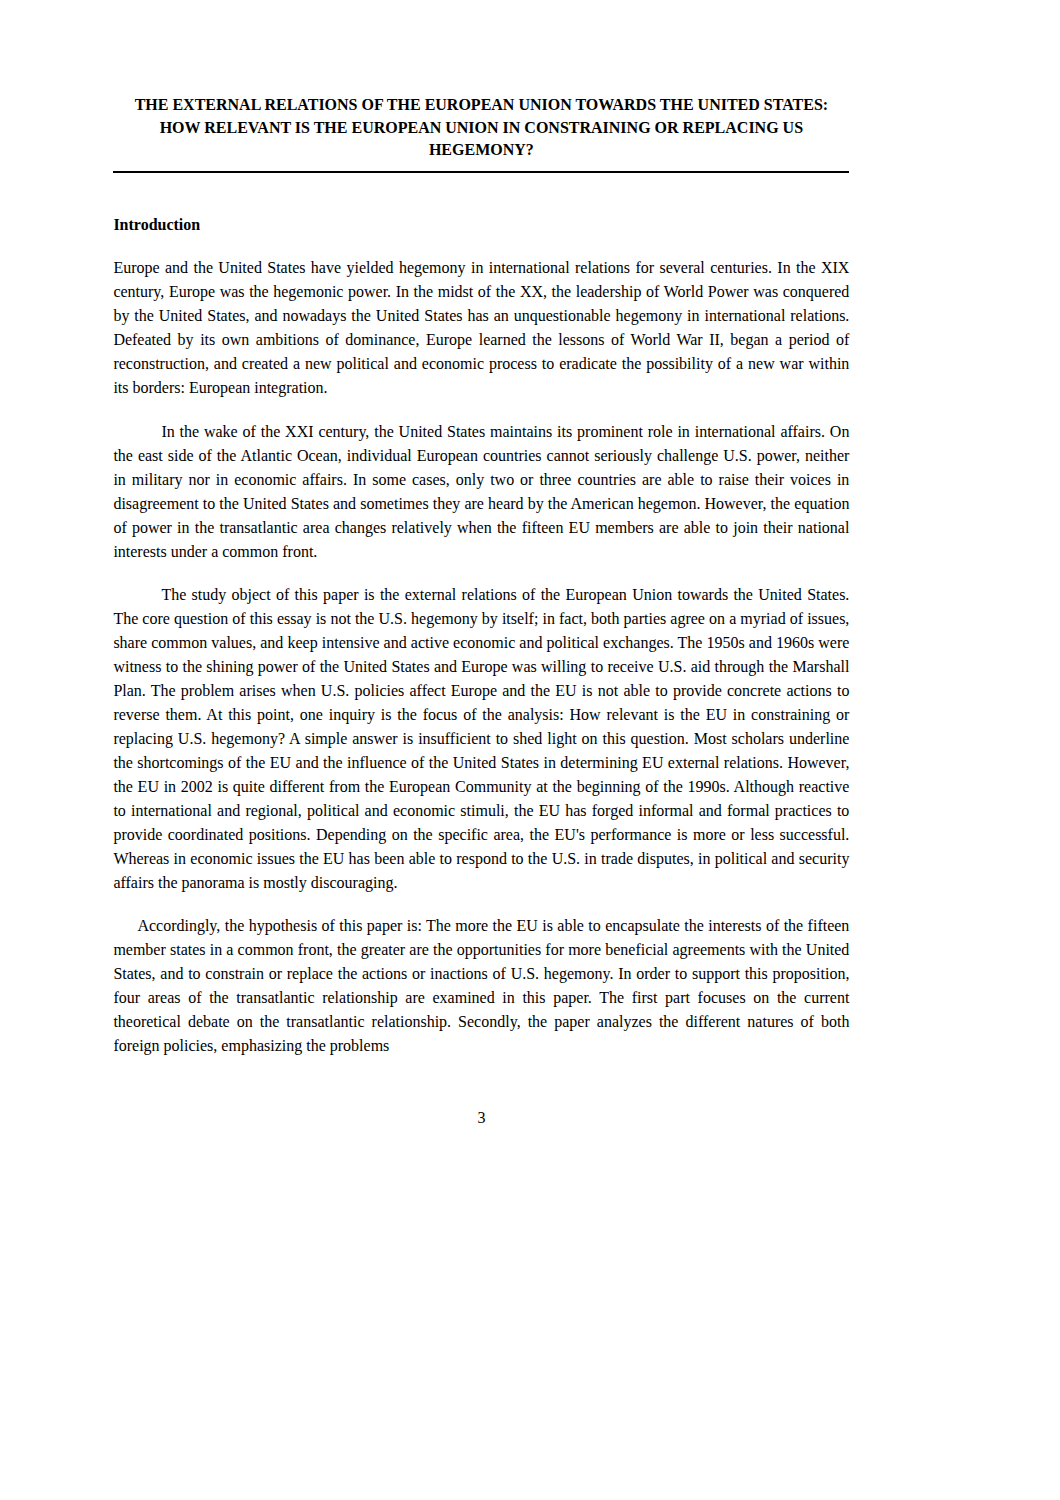The External Relations of the European Union Towards the United States: How Relevant is the European Union in Constraining or Replacing US Hegemony?
Introduction
Europe and the United States have yielded hegemony in international relations for several centuries. In the XIX century, Europe was the hegemonic power. In the midst of the XX, the leadership of World Power was conquered by the United States, and nowadays the United States has an unquestionable hegemony in international relations. Defeated by its own ambitions of dominance, Europe learned the lessons of World War II, began a period of reconstruction, and created a new political and economic process to eradicate the possibility of a new war within its borders: European integration.
In the wake of the XXI century, the United States maintains its prominent role in international affairs. On the east side of the Atlantic Ocean, individual European countries cannot seriously challenge U.S. power, neither in military nor in economic affairs. In some cases, only two or three countries are able to raise their voices in disagreement to the United States and sometimes they are heard by the American hegemon. However, the equation of power in the transatlantic area changes relatively when the fifteen EU members are able to join their national interests under a common front.
The study object of this paper is the external relations of the European Union towards the United States. The core question of this essay is not the U.S. hegemony by itself; in fact, both parties agree on a myriad of issues, share common values, and keep intensive and active economic and political exchanges. The 1950s and 1960s were witness to the shining power of the United States and Europe was willing to receive U.S. aid through the Marshall Plan. The problem arises when U.S. policies affect Europe and the EU is not able to provide concrete actions to reverse them. At this point, one inquiry is the focus of the analysis: How relevant is the EU in constraining or replacing U.S. hegemony? A simple answer is insufficient to shed light on this question. Most scholars underline the shortcomings of the EU and the influence of the United States in determining EU external relations. However, the EU in 2002 is quite different from the European Community at the beginning of the 1990s. Although reactive to international and regional, political and economic stimuli, the EU has forged informal and formal practices to provide coordinated positions. Depending on the specific area, the EU's performance is more or less successful. Whereas in economic issues the EU has been able to respond to the U.S. in trade disputes, in political and security affairs the panorama is mostly discouraging.
Accordingly, the hypothesis of this paper is: The more the EU is able to encapsulate the interests of the fifteen member states in a common front, the greater are the opportunities for more beneficial agreements with the United States, and to constrain or replace the actions or inactions of U.S. hegemony. In order to support this proposition, four areas of the transatlantic relationship are examined in this paper. The first part focuses on the current theoretical debate on the transatlantic relationship. Secondly, the paper analyzes the different natures of both foreign policies, emphasizing the problems
3